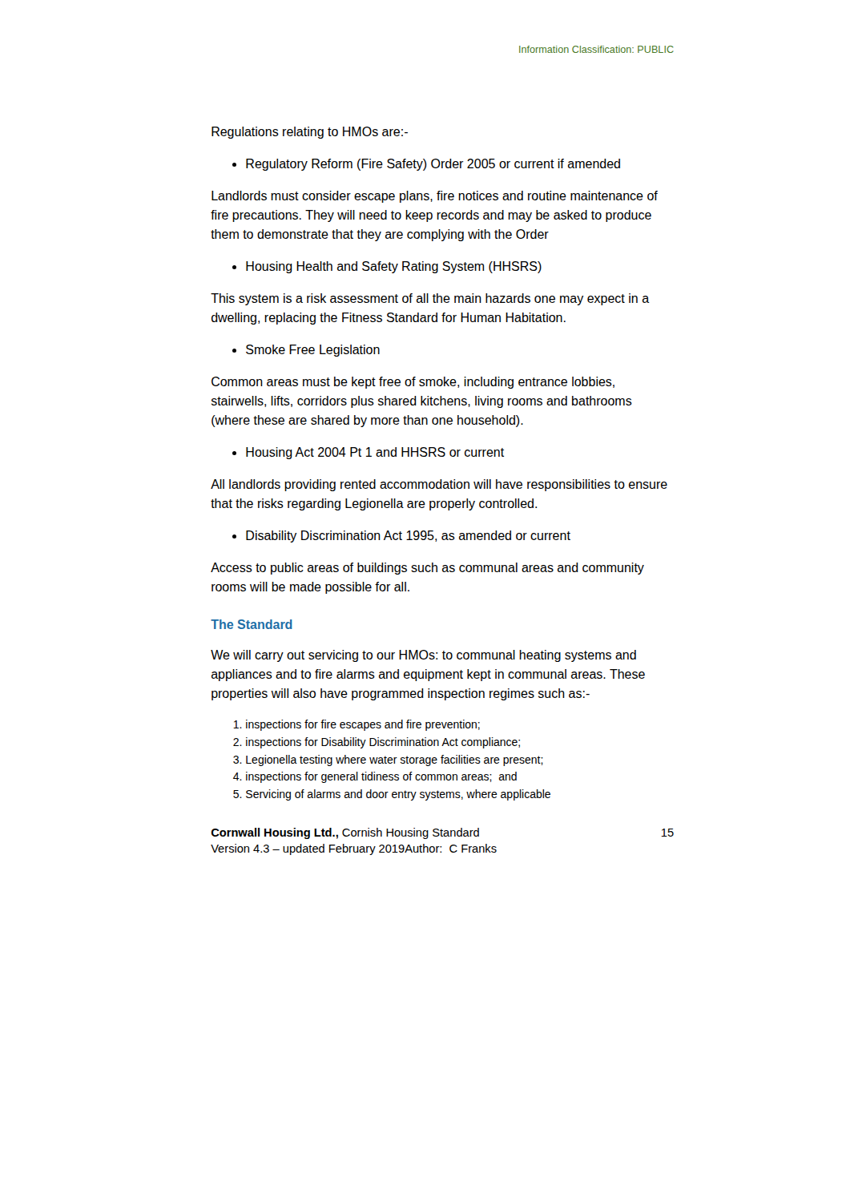Information Classification: PUBLIC
Regulations relating to HMOs are:-
Regulatory Reform (Fire Safety) Order 2005 or current if amended
Landlords must consider escape plans, fire notices and routine maintenance of fire precautions. They will need to keep records and may be asked to produce them to demonstrate that they are complying with the Order
Housing Health and Safety Rating System (HHSRS)
This system is a risk assessment of all the main hazards one may expect in a dwelling, replacing the Fitness Standard for Human Habitation.
Smoke Free Legislation
Common areas must be kept free of smoke, including entrance lobbies, stairwells, lifts, corridors plus shared kitchens, living rooms and bathrooms (where these are shared by more than one household).
Housing Act 2004 Pt 1 and HHSRS or current
All landlords providing rented accommodation will have responsibilities to ensure that the risks regarding Legionella are properly controlled.
Disability Discrimination Act 1995, as amended or current
Access to public areas of buildings such as communal areas and community rooms will be made possible for all.
The Standard
We will carry out servicing to our HMOs: to communal heating systems and appliances and to fire alarms and equipment kept in communal areas. These properties will also have programmed inspection regimes such as:-
inspections for fire escapes and fire prevention;
inspections for Disability Discrimination Act compliance;
Legionella testing where water storage facilities are present;
inspections for general tidiness of common areas; and
Servicing of alarms and door entry systems, where applicable
15
Cornwall Housing Ltd., Cornish Housing Standard
Version 4.3 – updated February 2019Author: C Franks